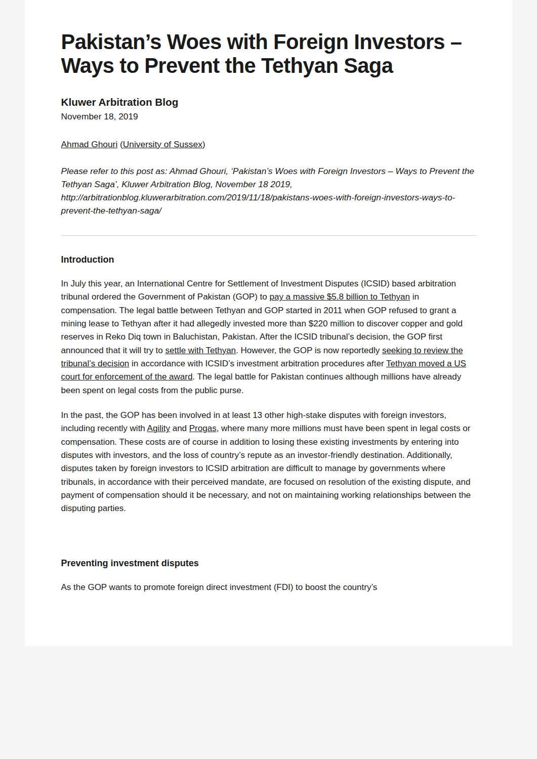Pakistan’s Woes with Foreign Investors – Ways to Prevent the Tethyan Saga
Kluwer Arbitration Blog
November 18, 2019
Ahmad Ghouri (University of Sussex)
Please refer to this post as: Ahmad Ghouri, ‘Pakistan’s Woes with Foreign Investors – Ways to Prevent the Tethyan Saga’, Kluwer Arbitration Blog, November 18 2019, http://arbitrationblog.kluwerarbitration.com/2019/11/18/pakistans-woes-with-foreign-investors-ways-to-prevent-the-tethyan-saga/
Introduction
In July this year, an International Centre for Settlement of Investment Disputes (ICSID) based arbitration tribunal ordered the Government of Pakistan (GOP) to pay a massive $5.8 billion to Tethyan in compensation. The legal battle between Tethyan and GOP started in 2011 when GOP refused to grant a mining lease to Tethyan after it had allegedly invested more than $220 million to discover copper and gold reserves in Reko Diq town in Baluchistan, Pakistan. After the ICSID tribunal’s decision, the GOP first announced that it will try to settle with Tethyan. However, the GOP is now reportedly seeking to review the tribunal’s decision in accordance with ICSID’s investment arbitration procedures after Tethyan moved a US court for enforcement of the award. The legal battle for Pakistan continues although millions have already been spent on legal costs from the public purse.
In the past, the GOP has been involved in at least 13 other high-stake disputes with foreign investors, including recently with Agility and Progas, where many more millions must have been spent in legal costs or compensation. These costs are of course in addition to losing these existing investments by entering into disputes with investors, and the loss of country’s repute as an investor-friendly destination. Additionally, disputes taken by foreign investors to ICSID arbitration are difficult to manage by governments where tribunals, in accordance with their perceived mandate, are focused on resolution of the existing dispute, and payment of compensation should it be necessary, and not on maintaining working relationships between the disputing parties.
Preventing investment disputes
As the GOP wants to promote foreign direct investment (FDI) to boost the country’s